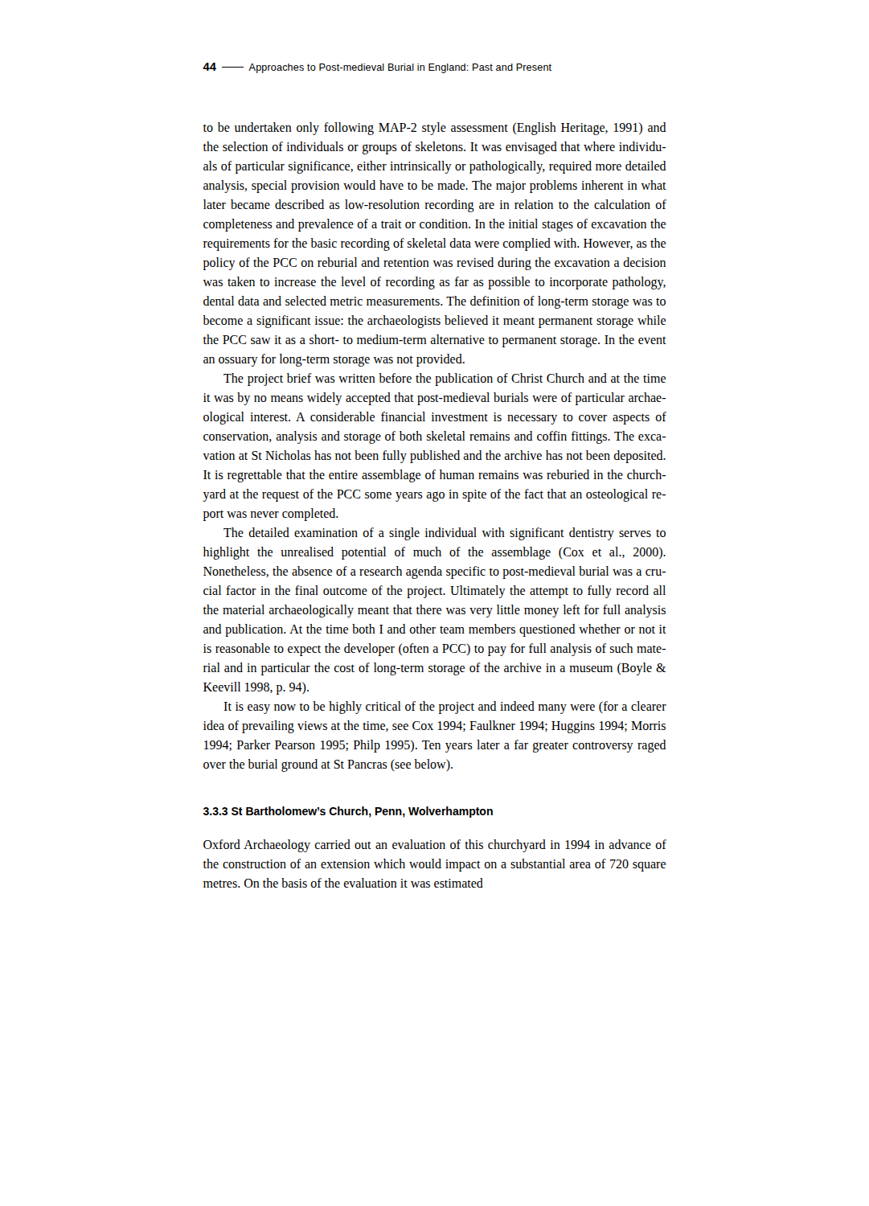44 Approaches to Post-medieval Burial in England: Past and Present
to be undertaken only following MAP-2 style assessment (English Heritage, 1991) and the selection of individuals or groups of skeletons. It was envisaged that where individuals of particular significance, either intrinsically or pathologically, required more detailed analysis, special provision would have to be made. The major problems inherent in what later became described as low-resolution recording are in relation to the calculation of completeness and prevalence of a trait or condition. In the initial stages of excavation the requirements for the basic recording of skeletal data were complied with. However, as the policy of the PCC on reburial and retention was revised during the excavation a decision was taken to increase the level of recording as far as possible to incorporate pathology, dental data and selected metric measurements. The definition of long-term storage was to become a significant issue: the archaeologists believed it meant permanent storage while the PCC saw it as a short- to medium-term alternative to permanent storage. In the event an ossuary for long-term storage was not provided.
The project brief was written before the publication of Christ Church and at the time it was by no means widely accepted that post-medieval burials were of particular archaeological interest. A considerable financial investment is necessary to cover aspects of conservation, analysis and storage of both skeletal remains and coffin fittings. The excavation at St Nicholas has not been fully published and the archive has not been deposited. It is regrettable that the entire assemblage of human remains was reburied in the churchyard at the request of the PCC some years ago in spite of the fact that an osteological report was never completed.
The detailed examination of a single individual with significant dentistry serves to highlight the unrealised potential of much of the assemblage (Cox et al., 2000). Nonetheless, the absence of a research agenda specific to post-medieval burial was a crucial factor in the final outcome of the project. Ultimately the attempt to fully record all the material archaeologically meant that there was very little money left for full analysis and publication. At the time both I and other team members questioned whether or not it is reasonable to expect the developer (often a PCC) to pay for full analysis of such material and in particular the cost of long-term storage of the archive in a museum (Boyle & Keevill 1998, p. 94).
It is easy now to be highly critical of the project and indeed many were (for a clearer idea of prevailing views at the time, see Cox 1994; Faulkner 1994; Huggins 1994; Morris 1994; Parker Pearson 1995; Philp 1995). Ten years later a far greater controversy raged over the burial ground at St Pancras (see below).
3.3.3 St Bartholomew’s Church, Penn, Wolverhampton
Oxford Archaeology carried out an evaluation of this churchyard in 1994 in advance of the construction of an extension which would impact on a substantial area of 720 square metres. On the basis of the evaluation it was estimated